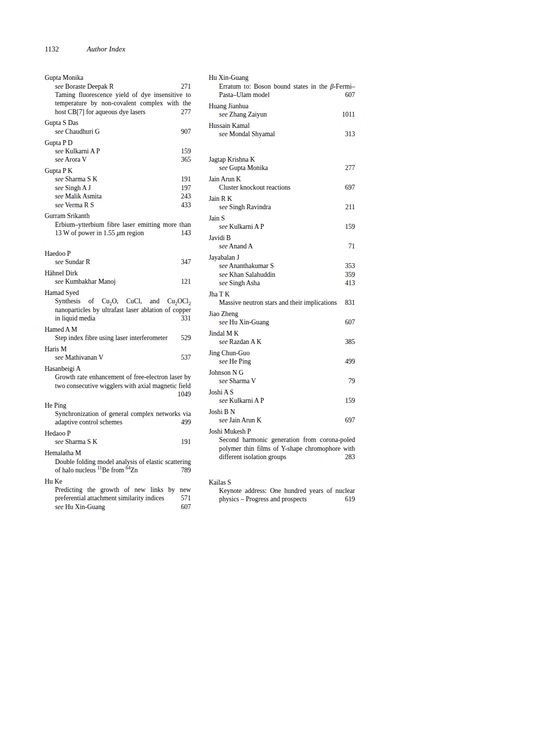1132 Author Index
Gupta Monika
see Boraste Deepak R 271
Taming fluorescence yield of dye insensitive to temperature by non-covalent complex with the host CB[7] for aqueous dye lasers 277
Gupta S Das
see Chaudhuri G 907
Gupta P D
see Kulkarni A P 159
see Arora V 365
Gupta P K
see Sharma S K 191
see Singh A J 197
see Malik Asmita 243
see Verma R S 433
Gurram Srikanth
Erbium–ytterbium fibre laser emitting more than 13 W of power in 1.55 μm region 143
Haedoo P
see Sundar R 347
Hähnel Dirk
see Kumbakhar Manoj 121
Hamad Syed
Synthesis of Cu2O, CuCl, and Cu2OCl2 nanoparticles by ultrafast laser ablation of copper in liquid media 331
Hamed A M
Step index fibre using laser interferometer 529
Haris M
see Mathivanan V 537
Hasanbeigi A
Growth rate enhancement of free-electron laser by two consecutive wigglers with axial magnetic field 1049
He Ping
Synchronization of general complex networks via adaptive control schemes 499
Hedaoo P
see Sharma S K 191
Hemalatha M
Double folding model analysis of elastic scattering of halo nucleus 11Be from 64Zn 789
Hu Ke
Predicting the growth of new links by new preferential attachment similarity indices 571
see Hu Xin-Guang 607
Hu Xin-Guang
Erratum to: Boson bound states in the β-Fermi–Pasta–Ulam model 607
Huang Jianhua
see Zhang Zaiyun 1011
Hussain Kamal
see Mondal Shyamal 313
Jagtap Krishna K
see Gupta Monika 277
Jain Arun K
Cluster knockout reactions 697
Jain R K
see Singh Ravindra 211
Jain S
see Kulkarni A P 159
Javidi B
see Anand A 71
Jayabalan J
see Ananthakumar S 353
see Khan Salahuddin 359
see Singh Asha 413
Jha T K
Massive neutron stars and their implications 831
Jiao Zheng
see Hu Xin-Guang 607
Jindal M K
see Razdan A K 385
Jing Chun-Guo
see He Ping 499
Johnson N G
see Sharma V 79
Joshi A S
see Kulkarni A P 159
Joshi B N
see Jain Arun K 697
Joshi Mukesh P
Second harmonic generation from corona-poled polymer thin films of Y-shape chromophore with different isolation groups 283
Kailas S
Keynote address: One hundred years of nuclear physics – Progress and prospects 619